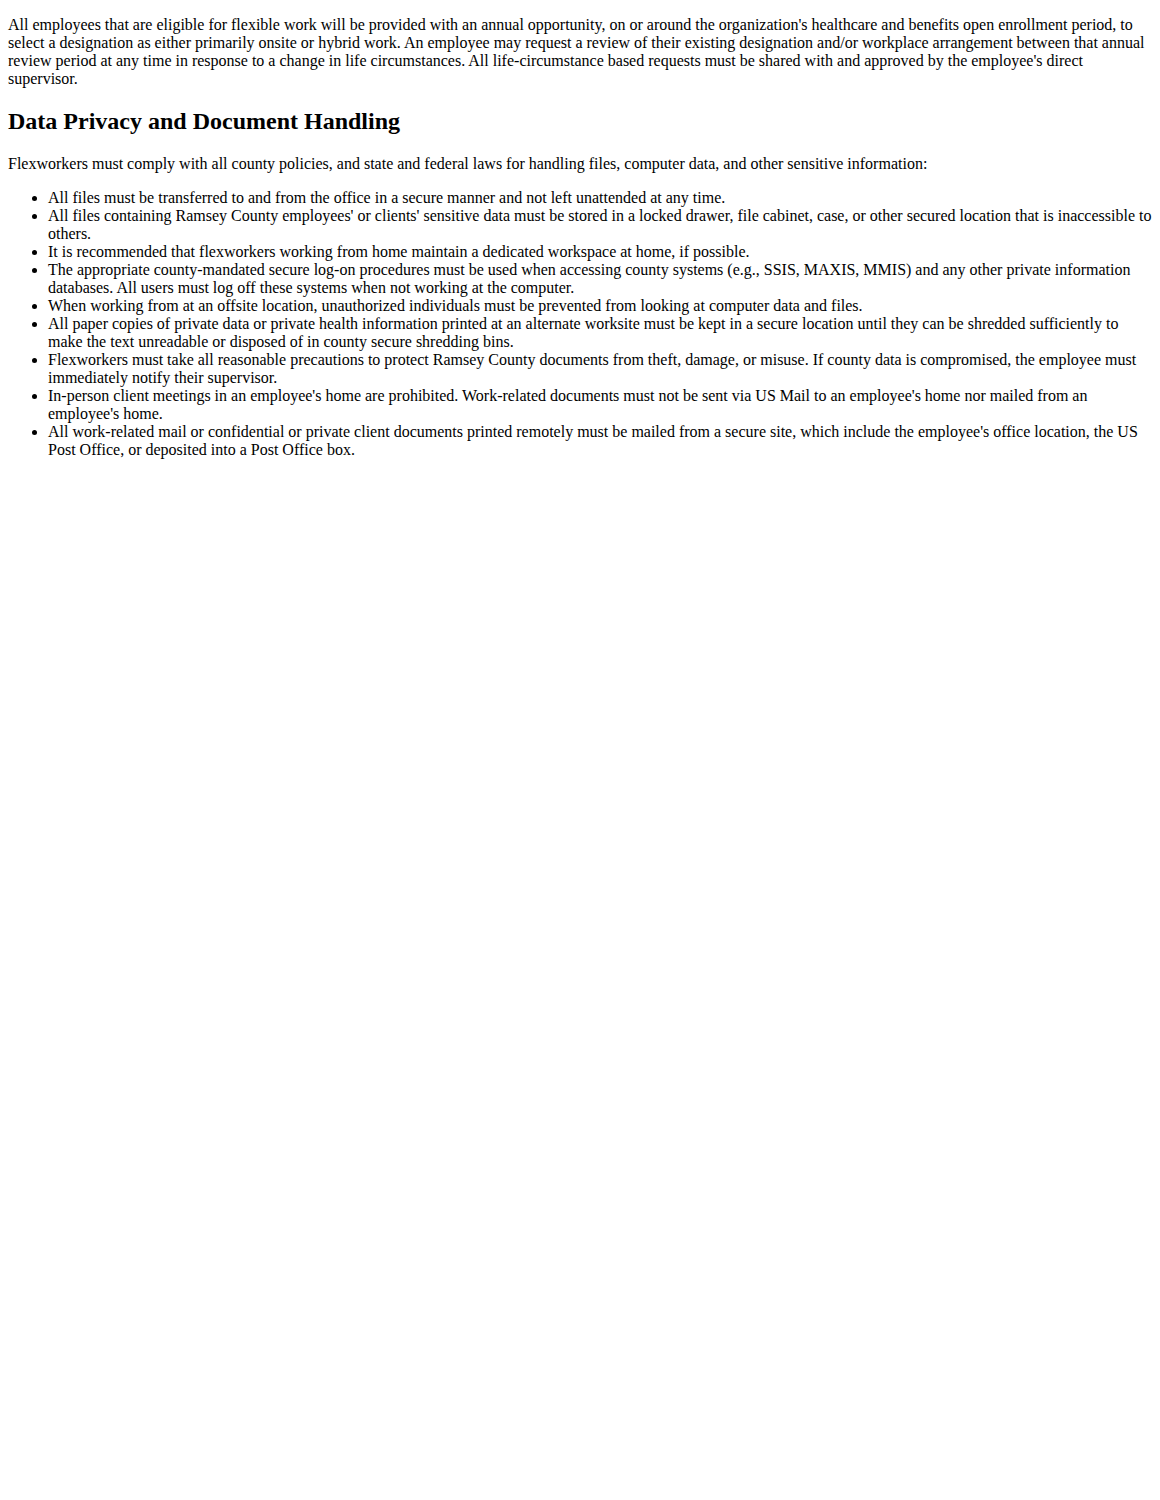All employees that are eligible for flexible work will be provided with an annual opportunity, on or around the organization's healthcare and benefits open enrollment period, to select a designation as either primarily onsite or hybrid work. An employee may request a review of their existing designation and/or workplace arrangement between that annual review period at any time in response to a change in life circumstances. All life-circumstance based requests must be shared with and approved by the employee's direct supervisor.
Data Privacy and Document Handling
Flexworkers must comply with all county policies, and state and federal laws for handling files, computer data, and other sensitive information:
All files must be transferred to and from the office in a secure manner and not left unattended at any time.
All files containing Ramsey County employees' or clients' sensitive data must be stored in a locked drawer, file cabinet, case, or other secured location that is inaccessible to others.
It is recommended that flexworkers working from home maintain a dedicated workspace at home, if possible.
The appropriate county-mandated secure log-on procedures must be used when accessing county systems (e.g., SSIS, MAXIS, MMIS) and any other private information databases. All users must log off these systems when not working at the computer.
When working from at an offsite location, unauthorized individuals must be prevented from looking at computer data and files.
All paper copies of private data or private health information printed at an alternate worksite must be kept in a secure location until they can be shredded sufficiently to make the text unreadable or disposed of in county secure shredding bins.
Flexworkers must take all reasonable precautions to protect Ramsey County documents from theft, damage, or misuse. If county data is compromised, the employee must immediately notify their supervisor.
In-person client meetings in an employee's home are prohibited. Work-related documents must not be sent via US Mail to an employee's home nor mailed from an employee's home.
All work-related mail or confidential or private client documents printed remotely must be mailed from a secure site, which include the employee's office location, the US Post Office, or deposited into a Post Office box.